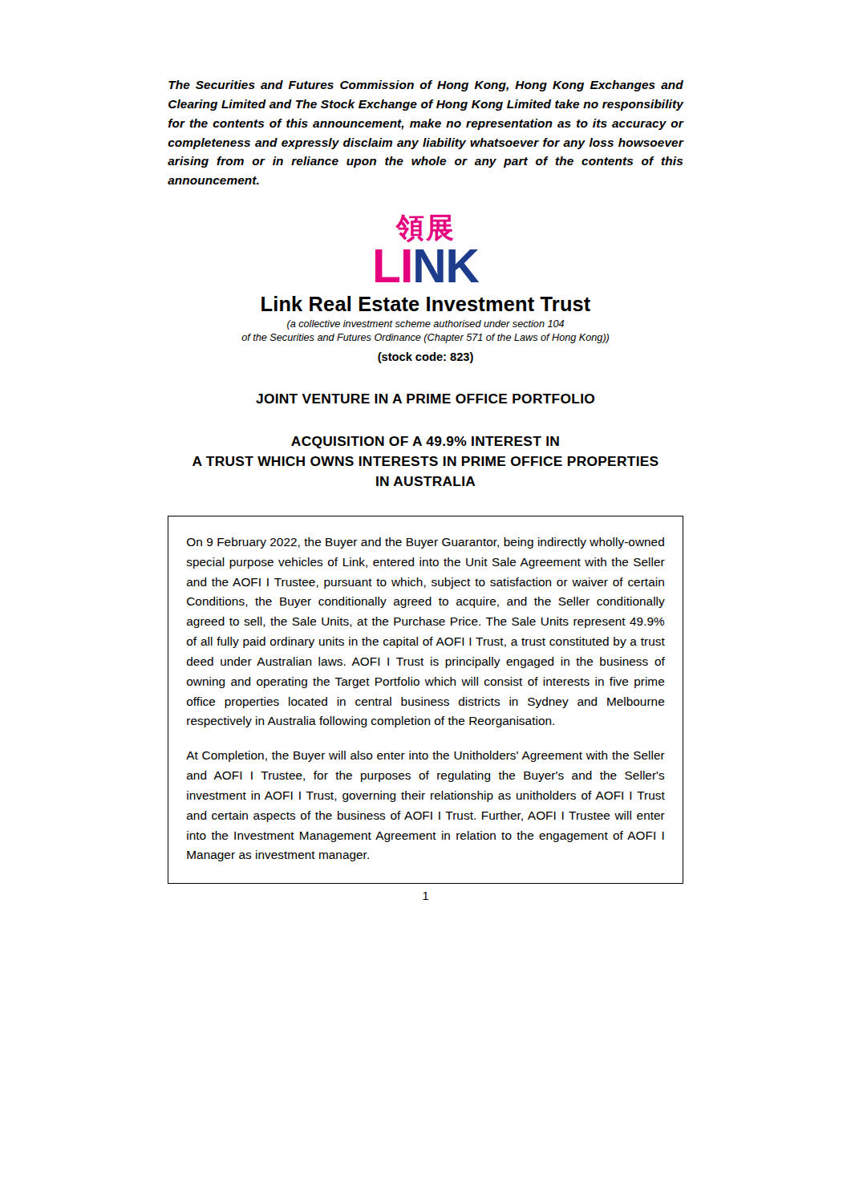The Securities and Futures Commission of Hong Kong, Hong Kong Exchanges and Clearing Limited and The Stock Exchange of Hong Kong Limited take no responsibility for the contents of this announcement, make no representation as to its accuracy or completeness and expressly disclaim any liability whatsoever for any loss howsoever arising from or in reliance upon the whole or any part of the contents of this announcement.
領展
LI NK
Link Real Estate Investment Trust
(a collective investment scheme authorised under section 104
of the Securities and Futures Ordinance (Chapter 571 of the Laws of Hong Kong))
(stock code: 823)
JOINT VENTURE IN A PRIME OFFICE PORTFOLIO
ACQUISITION OF A 49.9% INTEREST IN
A TRUST WHICH OWNS INTERESTS IN PRIME OFFICE PROPERTIES
IN AUSTRALIA
On 9 February 2022, the Buyer and the Buyer Guarantor, being indirectly wholly-owned special purpose vehicles of Link, entered into the Unit Sale Agreement with the Seller and the AOFI I Trustee, pursuant to which, subject to satisfaction or waiver of certain Conditions, the Buyer conditionally agreed to acquire, and the Seller conditionally agreed to sell, the Sale Units, at the Purchase Price. The Sale Units represent 49.9% of all fully paid ordinary units in the capital of AOFI I Trust, a trust constituted by a trust deed under Australian laws. AOFI I Trust is principally engaged in the business of owning and operating the Target Portfolio which will consist of interests in five prime office properties located in central business districts in Sydney and Melbourne respectively in Australia following completion of the Reorganisation.
At Completion, the Buyer will also enter into the Unitholders' Agreement with the Seller and AOFI I Trustee, for the purposes of regulating the Buyer's and the Seller's investment in AOFI I Trust, governing their relationship as unitholders of AOFI I Trust and certain aspects of the business of AOFI I Trust. Further, AOFI I Trustee will enter into the Investment Management Agreement in relation to the engagement of AOFI I Manager as investment manager.
1